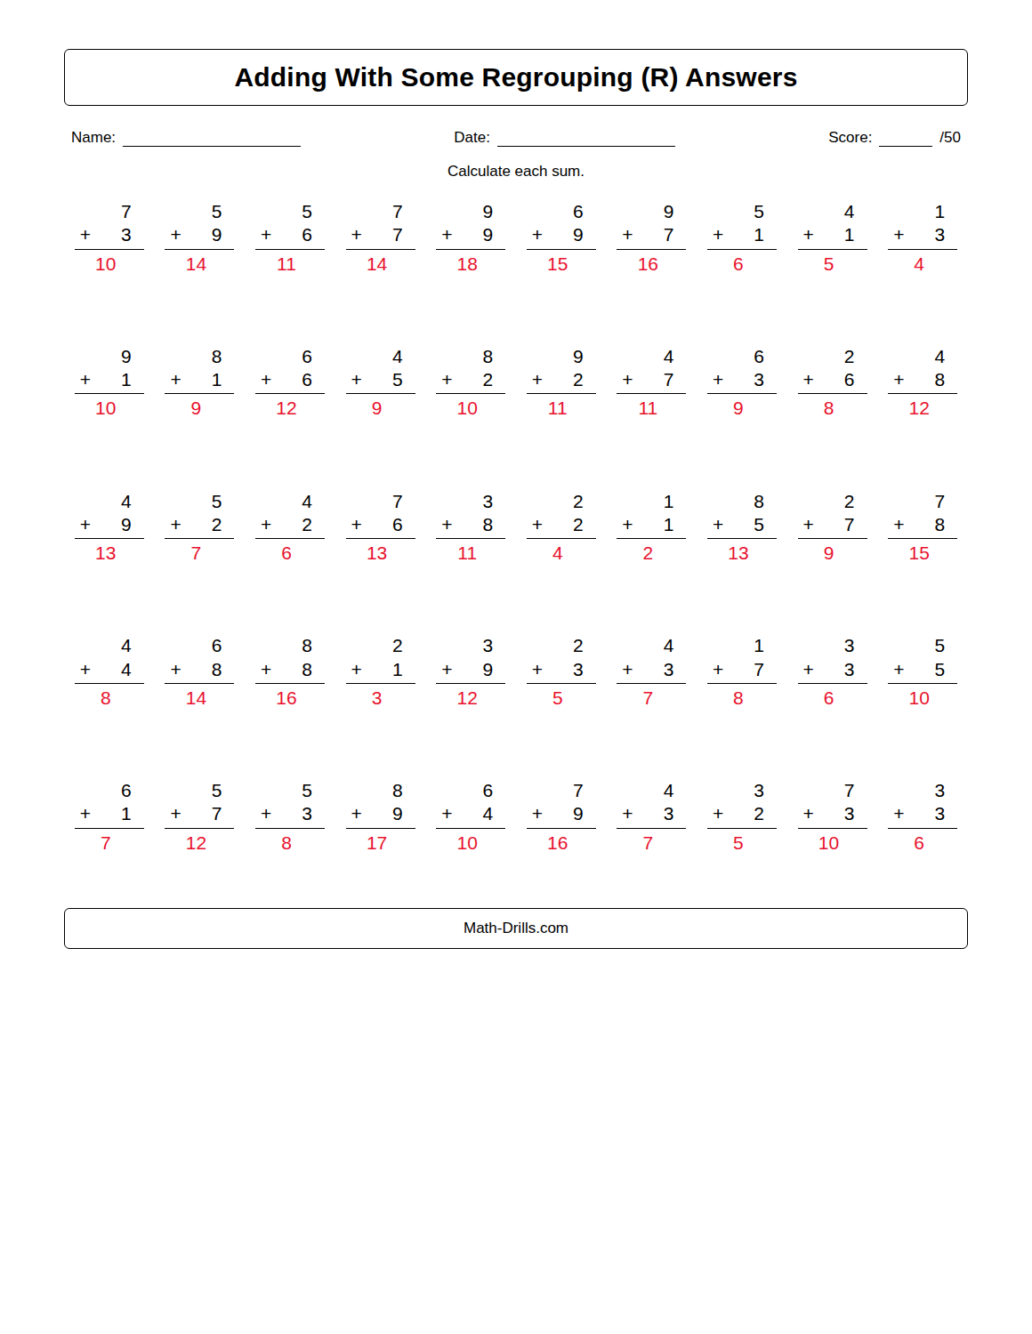Adding With Some Regrouping (R) Answers
Name:
Date:
Score: /50
Calculate each sum.
| 7 + 3 10 | 5 + 9 14 | 5 + 6 11 | 7 + 7 14 | 9 + 9 18 | 6 + 9 15 | 9 + 7 16 | 5 + 1 6 | 4 + 1 5 | 1 + 3 4 |
| 9 + 1 10 | 8 + 1 9 | 6 + 6 12 | 4 + 5 9 | 8 + 2 10 | 9 + 2 11 | 4 + 7 11 | 6 + 3 9 | 2 + 6 8 | 4 + 8 12 |
| 4 + 9 13 | 5 + 2 7 | 4 + 2 6 | 7 + 6 13 | 3 + 8 11 | 2 + 2 4 | 1 + 1 2 | 8 + 5 13 | 2 + 7 9 | 7 + 8 15 |
| 4 + 4 8 | 6 + 8 14 | 8 + 8 16 | 2 + 1 3 | 3 + 9 12 | 2 + 3 5 | 4 + 3 7 | 1 + 7 8 | 3 + 3 6 | 5 + 5 10 |
| 6 + 1 7 | 5 + 7 12 | 5 + 3 8 | 8 + 9 17 | 6 + 4 10 | 7 + 9 16 | 4 + 3 7 | 3 + 2 5 | 7 + 3 10 | 3 + 3 6 |
Math-Drills.com